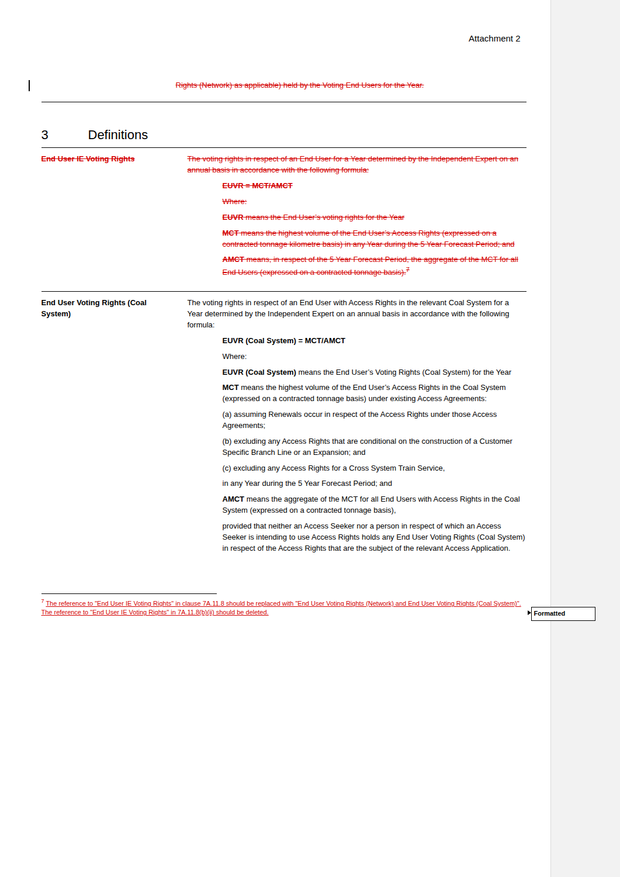Attachment 2
Rights (Network) as applicable) held by the Voting End Users for the Year.
3 Definitions
| End User IE Voting Rights | The voting rights in respect of an End User for a Year determined by the Independent Expert on an annual basis in accordance with the following formula: EUVR = MCT/AMCT Where: EUVR means the End User’s voting rights for the Year MCT means the highest volume of the End User’s Access Rights (expressed on a contracted tonnage kilometre basis) in any Year during the 5 Year Forecast Period; and AMCT means, in respect of the 5 Year Forecast Period, the aggregate of the MCT for all End Users (expressed on a contracted tonnage basis). 7 |
| End User Voting Rights (Coal System) | The voting rights in respect of an End User with Access Rights in the relevant Coal System for a Year determined by the Independent Expert on an annual basis in accordance with the following formula: EUVR (Coal System) = MCT/AMCT Where: EUVR (Coal System) means the End User’s Voting Rights (Coal System) for the Year MCT means the highest volume of the End User’s Access Rights in the Coal System (expressed on a contracted tonnage basis) under existing Access Agreements: (a) assuming Renewals occur in respect of the Access Rights under those Access Agreements; (b) excluding any Access Rights that are conditional on the construction of a Customer Specific Branch Line or an Expansion; and (c) excluding any Access Rights for a Cross System Train Service, in any Year during the 5 Year Forecast Period; and AMCT means the aggregate of the MCT for all End Users with Access Rights in the Coal System (expressed on a contracted tonnage basis), provided that neither an Access Seeker nor a person in respect of which an Access Seeker is intending to use Access Rights holds any End User Voting Rights (Coal System) in respect of the Access Rights that are the subject of the relevant Access Application. |
7 The reference to "End User IE Voting Rights" in clause 7A.11.8 should be replaced with "End User Voting Rights (Network) and End User Voting Rights (Coal System)". The reference to "End User IE Voting Rights" in 7A.11.8(b)(ii) should be deleted.
Formatted